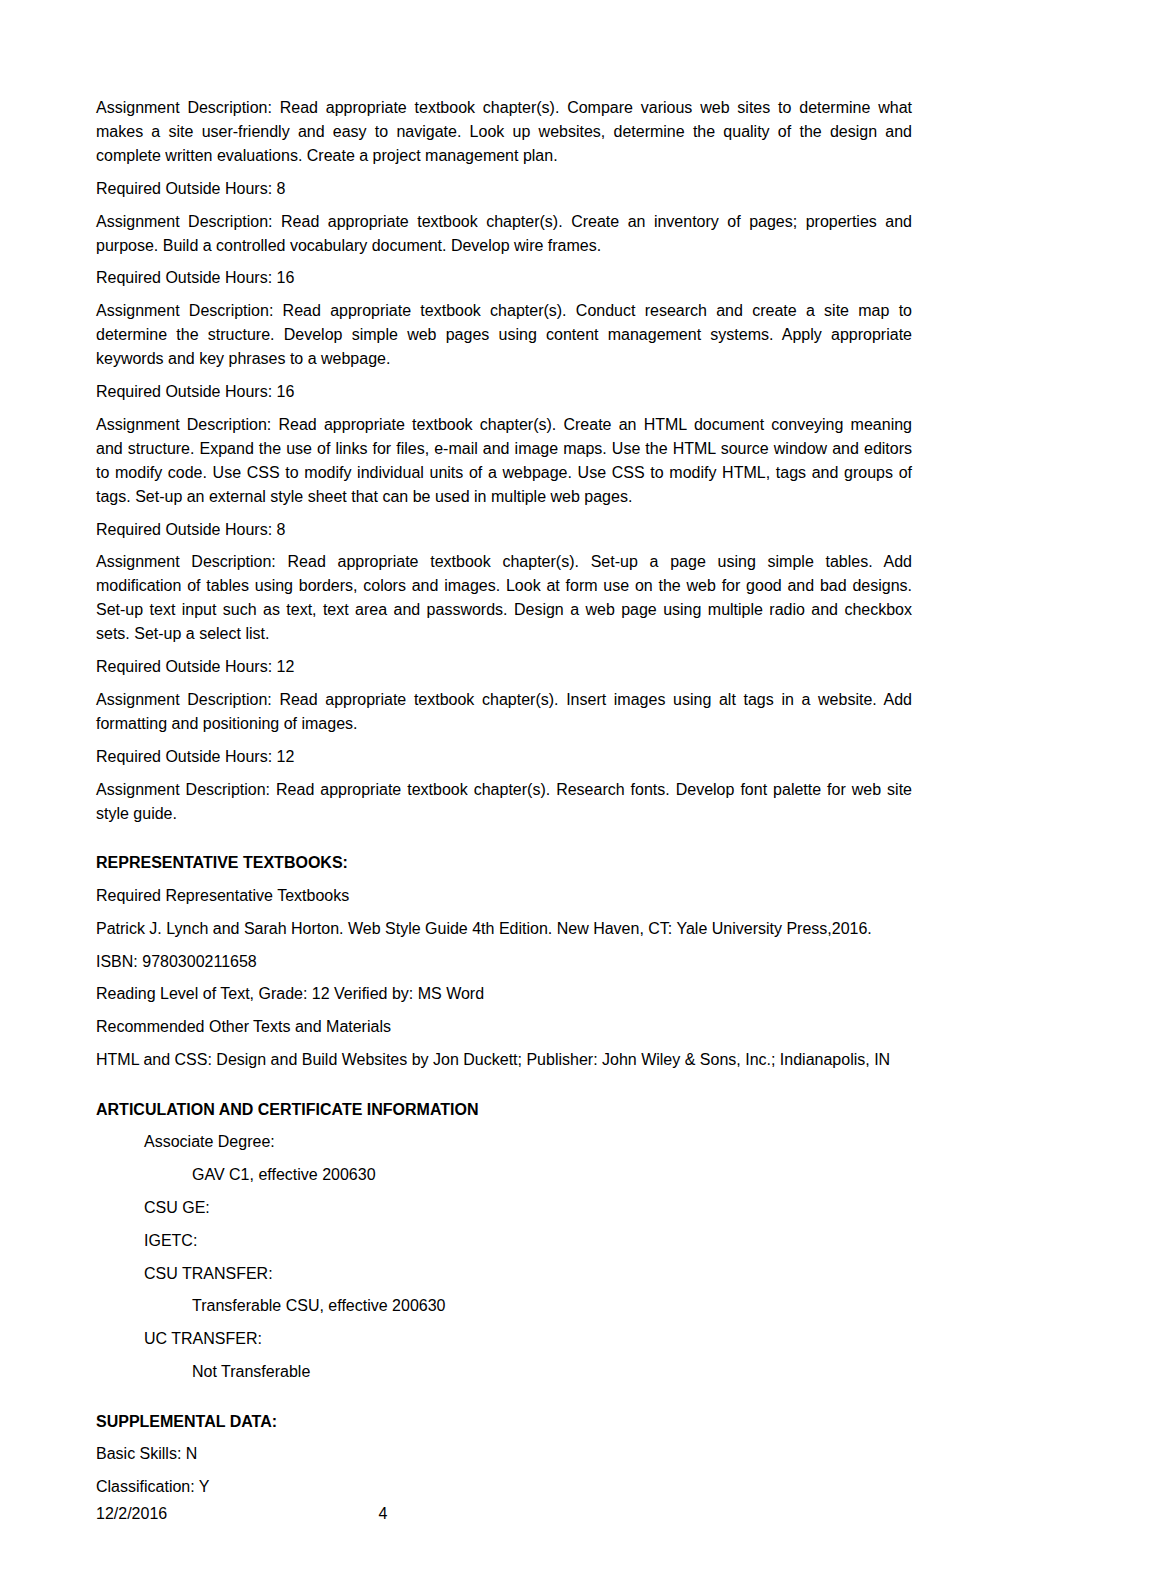Assignment Description: Read appropriate textbook chapter(s). Compare various web sites to determine what makes a site user-friendly and easy to navigate. Look up websites, determine the quality of the design and complete written evaluations. Create a project management plan.
Required Outside Hours: 8
Assignment Description: Read appropriate textbook chapter(s). Create an inventory of pages; properties and purpose. Build a controlled vocabulary document. Develop wire frames.
Required Outside Hours: 16
Assignment Description: Read appropriate textbook chapter(s). Conduct research and create a site map to determine the structure. Develop simple web pages using content management systems. Apply appropriate keywords and key phrases to a webpage.
Required Outside Hours: 16
Assignment Description: Read appropriate textbook chapter(s). Create an HTML document conveying meaning and structure. Expand the use of links for files, e-mail and image maps. Use the HTML source window and editors to modify code. Use CSS to modify individual units of a webpage. Use CSS to modify HTML, tags and groups of tags. Set-up an external style sheet that can be used in multiple web pages.
Required Outside Hours: 8
Assignment Description: Read appropriate textbook chapter(s). Set-up a page using simple tables. Add modification of tables using borders, colors and images. Look at form use on the web for good and bad designs. Set-up text input such as text, text area and passwords. Design a web page using multiple radio and checkbox sets. Set-up a select list.
Required Outside Hours: 12
Assignment Description: Read appropriate textbook chapter(s). Insert images using alt tags in a website. Add formatting and positioning of images.
Required Outside Hours: 12
Assignment Description: Read appropriate textbook chapter(s). Research fonts. Develop font palette for web site style guide.
Representative Textbooks:
Required Representative Textbooks
Patrick J. Lynch and Sarah Horton. Web Style Guide 4th Edition. New Haven, CT: Yale University Press,2016.
ISBN: 9780300211658
Reading Level of Text, Grade: 12 Verified by: MS Word
Recommended Other Texts and Materials
HTML and CSS: Design and Build Websites by Jon Duckett; Publisher: John Wiley & Sons, Inc.; Indianapolis, IN
Articulation and Certificate Information
Associate Degree:
GAV C1, effective 200630
CSU GE:
IGETC:
CSU TRANSFER:
Transferable CSU, effective 200630
UC TRANSFER:
Not Transferable
Supplemental Data:
Basic Skills: N
Classification: Y
12/2/2016 4